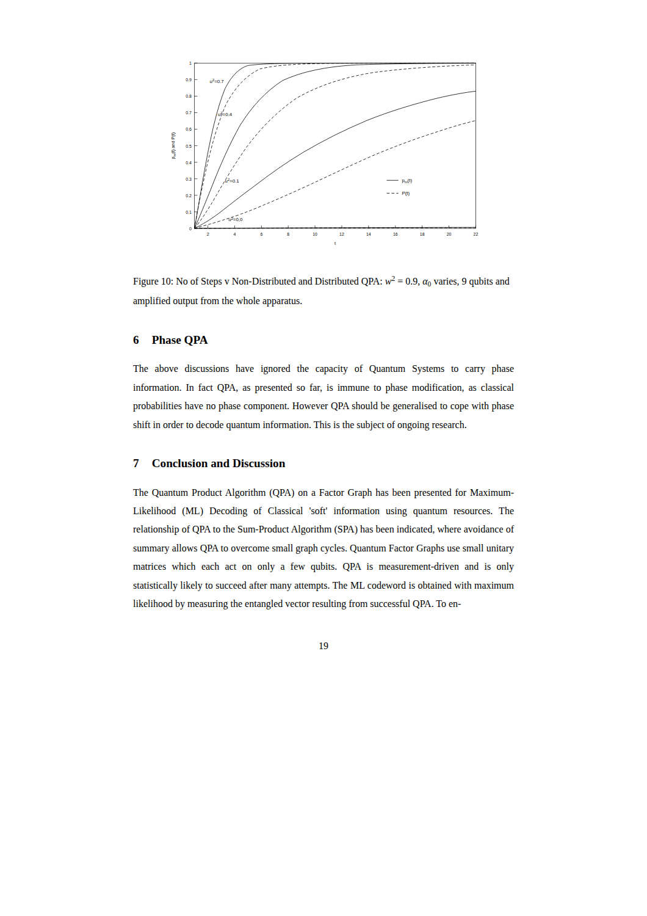1 0.9 0.8 0.7 0.6 0.5 0.4 0.3 0.2 0.1 0 2 4 6 8 10 12 14 16 18 20 22 t pm(t) and P(t) u2=0.7 u2=0.4 u2=0.1 u2=0,0 pm(t) P(t)
Figure 10: No of Steps v Non-Distributed and Distributed QPA: w2 = 0.9, α0 varies, 9 qubits and amplified output from the whole apparatus.
6 Phase QPA
The above discussions have ignored the capacity of Quantum Systems to carry phase information. In fact QPA, as presented so far, is immune to phase modification, as classical probabilities have no phase component. However QPA should be generalised to cope with phase shift in order to decode quantum information. This is the subject of ongoing research.
7 Conclusion and Discussion
The Quantum Product Algorithm (QPA) on a Factor Graph has been presented for Maximum-Likelihood (ML) Decoding of Classical 'soft' information using quantum resources. The relationship of QPA to the Sum-Product Algorithm (SPA) has been indicated, where avoidance of summary allows QPA to overcome small graph cycles. Quantum Factor Graphs use small unitary matrices which each act on only a few qubits. QPA is measurement-driven and is only statistically likely to succeed after many attempts. The ML codeword is obtained with maximum likelihood by measuring the entangled vector resulting from successful QPA. To en-
19